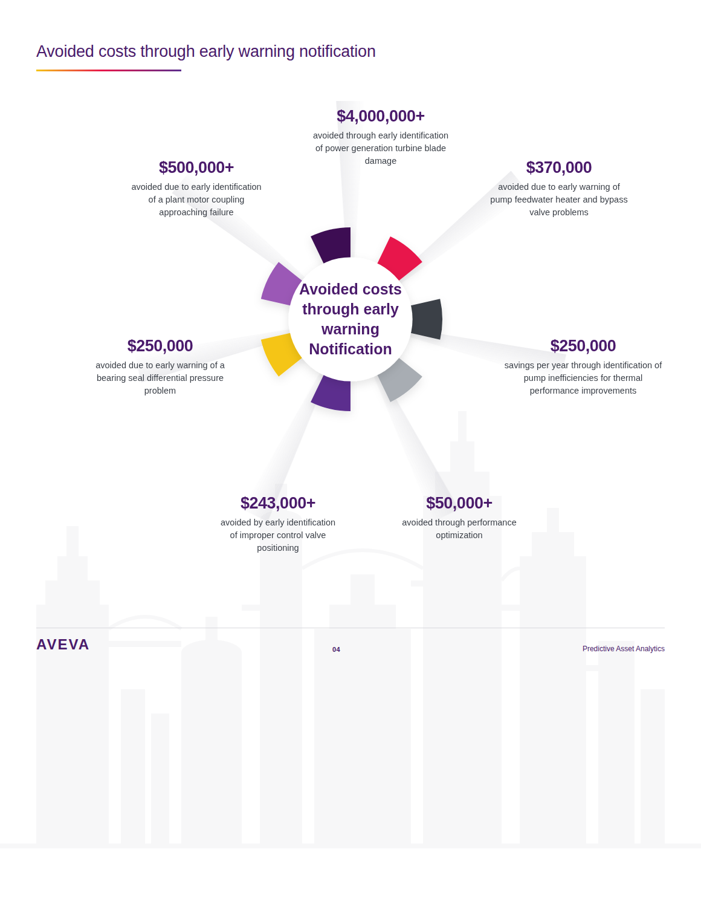Avoided costs through early warning notification
Avoided costs through early warning Notification
$4,000,000+
avoided through early identification of power generation turbine blade damage
$370,000
avoided due to early warning of pump feedwater heater and bypass valve problems
$250,000
savings per year through identification of pump inefficiencies for thermal performance improvements
$50,000+
avoided through performance optimization
$243,000+
avoided by early identification of improper control valve positioning
$250,000
avoided due to early warning of a bearing seal differential pressure problem
$500,000+
avoided due to early identification of a plant motor coupling approaching failure
AVEVA
04
Predictive Asset Analytics